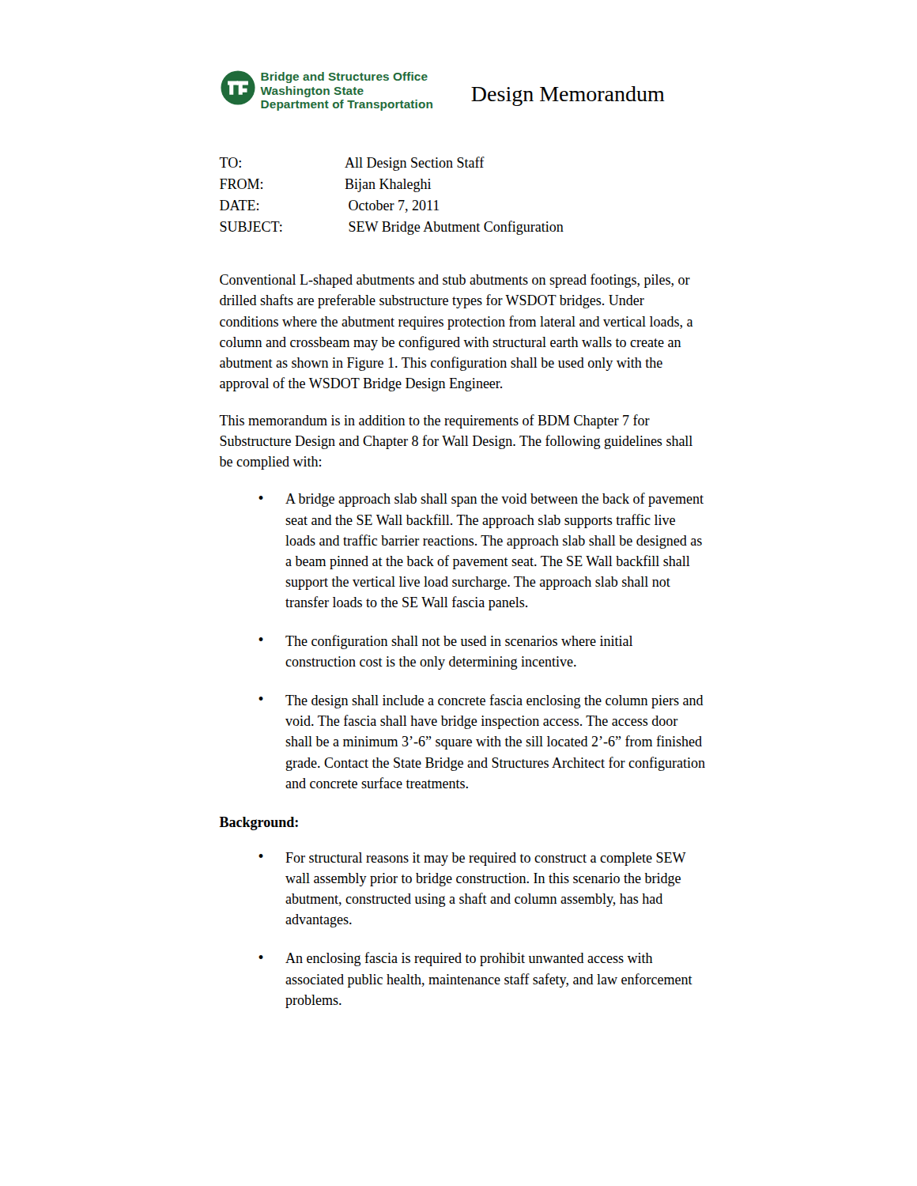Bridge and Structures Office
Washington State
Department of Transportation
Design Memorandum
| TO: | All Design Section Staff |
| FROM: | Bijan Khaleghi |
| DATE: | October 7, 2011 |
| SUBJECT: | SEW Bridge Abutment Configuration |
Conventional L-shaped abutments and stub abutments on spread footings, piles, or drilled shafts are preferable substructure types for WSDOT bridges. Under conditions where the abutment requires protection from lateral and vertical loads, a column and crossbeam may be configured with structural earth walls to create an abutment as shown in Figure 1. This configuration shall be used only with the approval of the WSDOT Bridge Design Engineer.
This memorandum is in addition to the requirements of BDM Chapter 7 for Substructure Design and Chapter 8 for Wall Design. The following guidelines shall be complied with:
A bridge approach slab shall span the void between the back of pavement seat and the SE Wall backfill. The approach slab supports traffic live loads and traffic barrier reactions. The approach slab shall be designed as a beam pinned at the back of pavement seat. The SE Wall backfill shall support the vertical live load surcharge. The approach slab shall not transfer loads to the SE Wall fascia panels.
The configuration shall not be used in scenarios where initial construction cost is the only determining incentive.
The design shall include a concrete fascia enclosing the column piers and void. The fascia shall have bridge inspection access. The access door shall be a minimum 3’-6” square with the sill located 2’-6” from finished grade. Contact the State Bridge and Structures Architect for configuration and concrete surface treatments.
Background:
For structural reasons it may be required to construct a complete SEW wall assembly prior to bridge construction. In this scenario the bridge abutment, constructed using a shaft and column assembly, has had advantages.
An enclosing fascia is required to prohibit unwanted access with associated public health, maintenance staff safety, and law enforcement problems.